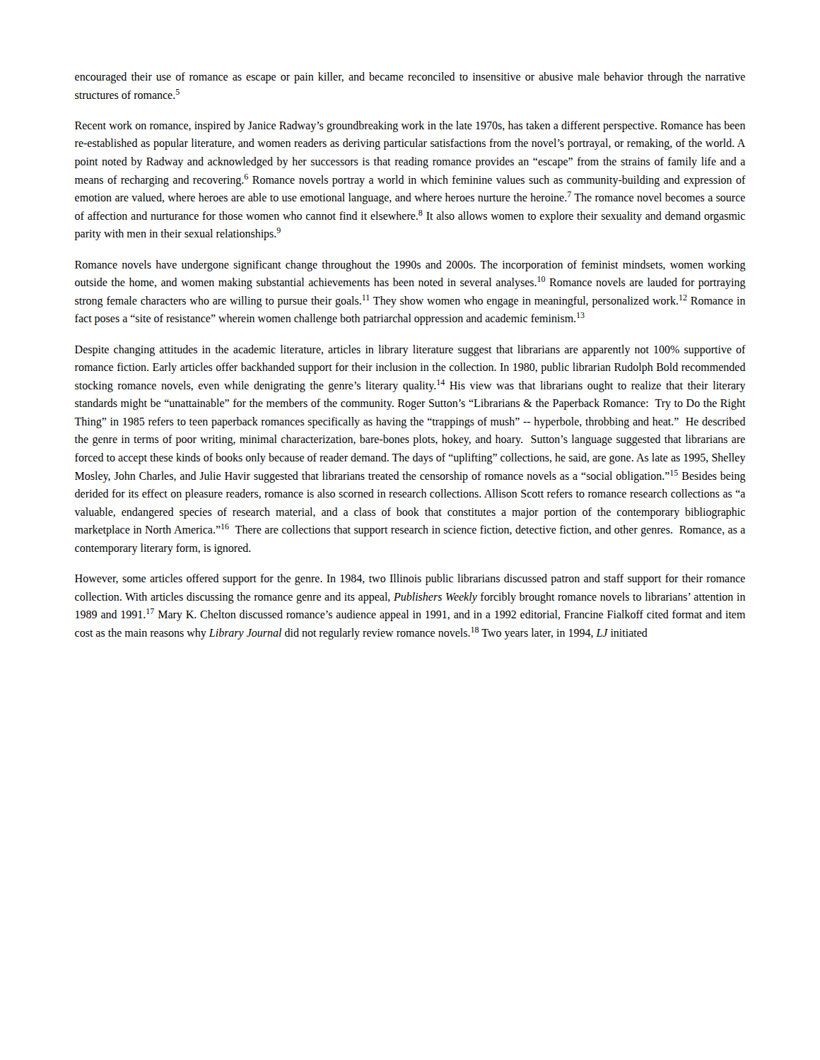encouraged their use of romance as escape or pain killer, and became reconciled to insensitive or abusive male behavior through the narrative structures of romance.5
Recent work on romance, inspired by Janice Radway’s groundbreaking work in the late 1970s, has taken a different perspective. Romance has been re-established as popular literature, and women readers as deriving particular satisfactions from the novel’s portrayal, or remaking, of the world. A point noted by Radway and acknowledged by her successors is that reading romance provides an “escape” from the strains of family life and a means of recharging and recovering.6 Romance novels portray a world in which feminine values such as community-building and expression of emotion are valued, where heroes are able to use emotional language, and where heroes nurture the heroine.7 The romance novel becomes a source of affection and nurturance for those women who cannot find it elsewhere.8 It also allows women to explore their sexuality and demand orgasmic parity with men in their sexual relationships.9
Romance novels have undergone significant change throughout the 1990s and 2000s. The incorporation of feminist mindsets, women working outside the home, and women making substantial achievements has been noted in several analyses.10 Romance novels are lauded for portraying strong female characters who are willing to pursue their goals.11 They show women who engage in meaningful, personalized work.12 Romance in fact poses a “site of resistance” wherein women challenge both patriarchal oppression and academic feminism.13
Despite changing attitudes in the academic literature, articles in library literature suggest that librarians are apparently not 100% supportive of romance fiction. Early articles offer backhanded support for their inclusion in the collection. In 1980, public librarian Rudolph Bold recommended stocking romance novels, even while denigrating the genre’s literary quality.14 His view was that librarians ought to realize that their literary standards might be “unattainable” for the members of the community. Roger Sutton’s “Librarians & the Paperback Romance: Try to Do the Right Thing” in 1985 refers to teen paperback romances specifically as having the “trappings of mush” -- hyperbole, throbbing and heat.” He described the genre in terms of poor writing, minimal characterization, bare-bones plots, hokey, and hoary. Sutton’s language suggested that librarians are forced to accept these kinds of books only because of reader demand. The days of “uplifting” collections, he said, are gone. As late as 1995, Shelley Mosley, John Charles, and Julie Havir suggested that librarians treated the censorship of romance novels as a “social obligation.”15 Besides being derided for its effect on pleasure readers, romance is also scorned in research collections. Allison Scott refers to romance research collections as “a valuable, endangered species of research material, and a class of book that constitutes a major portion of the contemporary bibliographic marketplace in North America.”16 There are collections that support research in science fiction, detective fiction, and other genres. Romance, as a contemporary literary form, is ignored.
However, some articles offered support for the genre. In 1984, two Illinois public librarians discussed patron and staff support for their romance collection. With articles discussing the romance genre and its appeal, Publishers Weekly forcibly brought romance novels to librarians’ attention in 1989 and 1991.17 Mary K. Chelton discussed romance’s audience appeal in 1991, and in a 1992 editorial, Francine Fialkoff cited format and item cost as the main reasons why Library Journal did not regularly review romance novels.18 Two years later, in 1994, LJ initiated